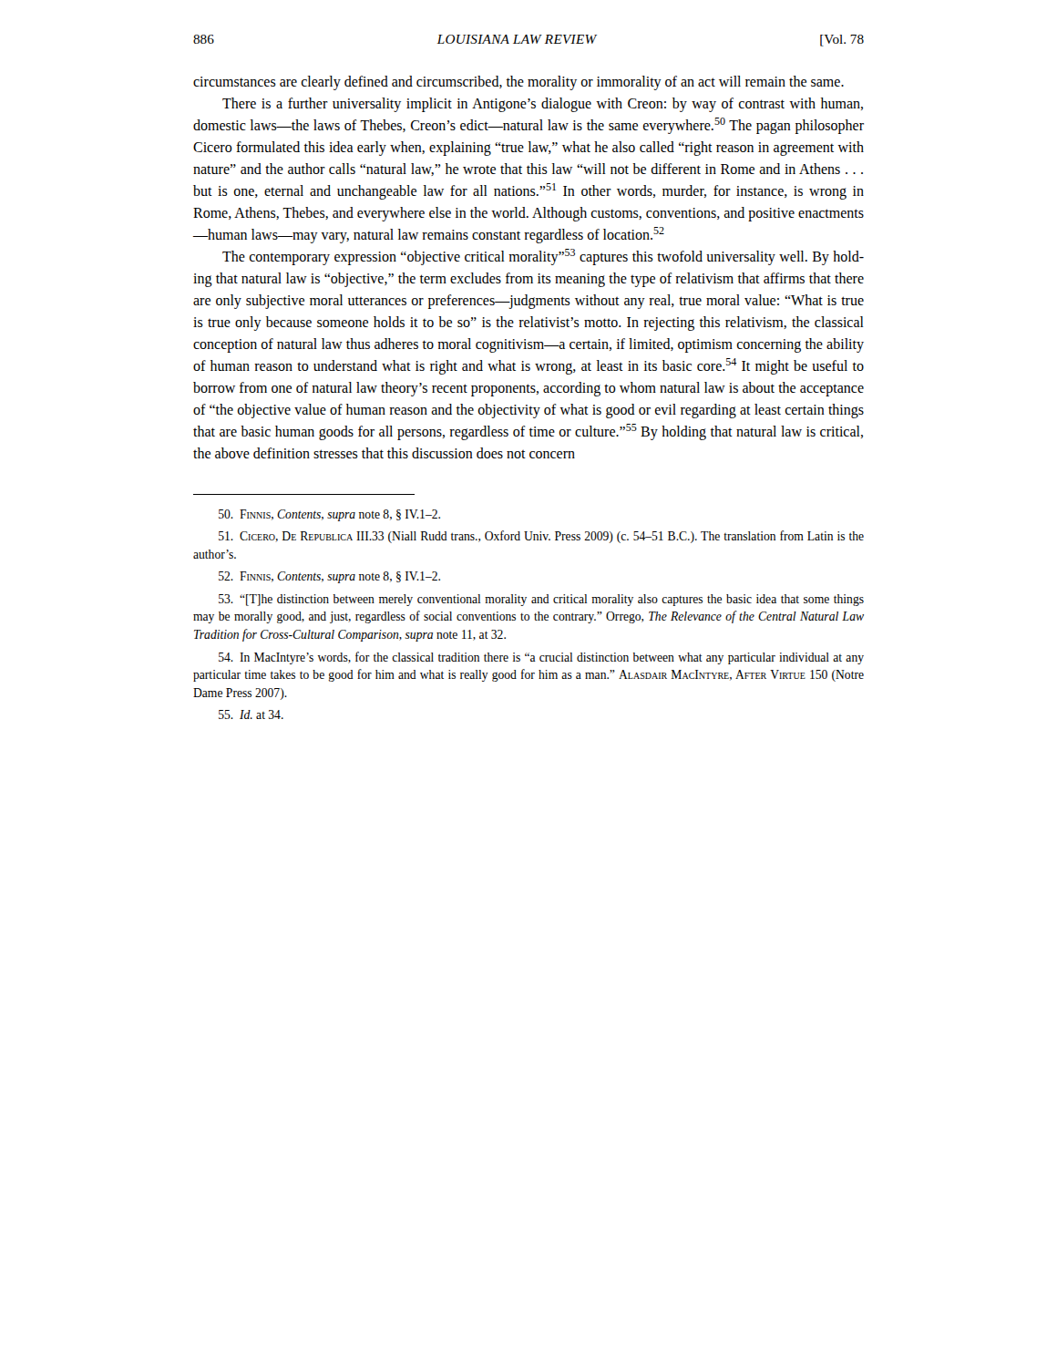886 LOUISIANA LAW REVIEW [Vol. 78
circumstances are clearly defined and circumscribed, the morality or immorality of an act will remain the same.
There is a further universality implicit in Antigone’s dialogue with Creon: by way of contrast with human, domestic laws—the laws of Thebes, Creon’s edict—natural law is the same everywhere.50 The pagan philosopher Cicero formulated this idea early when, explaining “true law,” what he also called “right reason in agreement with nature” and the author calls “natural law,” he wrote that this law “will not be different in Rome and in Athens . . . but is one, eternal and unchangeable law for all nations.”51 In other words, murder, for instance, is wrong in Rome, Athens, Thebes, and everywhere else in the world. Although customs, conventions, and positive enactments—human laws—may vary, natural law remains constant regardless of location.52
The contemporary expression “objective critical morality”53 captures this twofold universality well. By holding that natural law is “objective,” the term excludes from its meaning the type of relativism that affirms that there are only subjective moral utterances or preferences—judgments without any real, true moral value: “What is true is true only because someone holds it to be so” is the relativist’s motto. In rejecting this relativism, the classical conception of natural law thus adheres to moral cognitivism—a certain, if limited, optimism concerning the ability of human reason to understand what is right and what is wrong, at least in its basic core.54 It might be useful to borrow from one of natural law theory’s recent proponents, according to whom natural law is about the acceptance of “the objective value of human reason and the objectivity of what is good or evil regarding at least certain things that are basic human goods for all persons, regardless of time or culture.”55 By holding that natural law is critical, the above definition stresses that this discussion does not concern
Finnis, Contents, supra note 8, § IV.1–2.
Cicero, De Republica III.33 (Niall Rudd trans., Oxford Univ. Press 2009) (c. 54–51 B.C.). The translation from Latin is the author’s.
Finnis, Contents, supra note 8, § IV.1–2.
“[T]he distinction between merely conventional morality and critical morality also captures the basic idea that some things may be morally good, and just, regardless of social conventions to the contrary.” Orrego, The Relevance of the Central Natural Law Tradition for Cross-Cultural Comparison, supra note 11, at 32.
In MacIntyre’s words, for the classical tradition there is “a crucial distinction between what any particular individual at any particular time takes to be good for him and what is really good for him as a man.” Alasdair MacIntyre, After Virtue 150 (Notre Dame Press 2007).
Id. at 34.